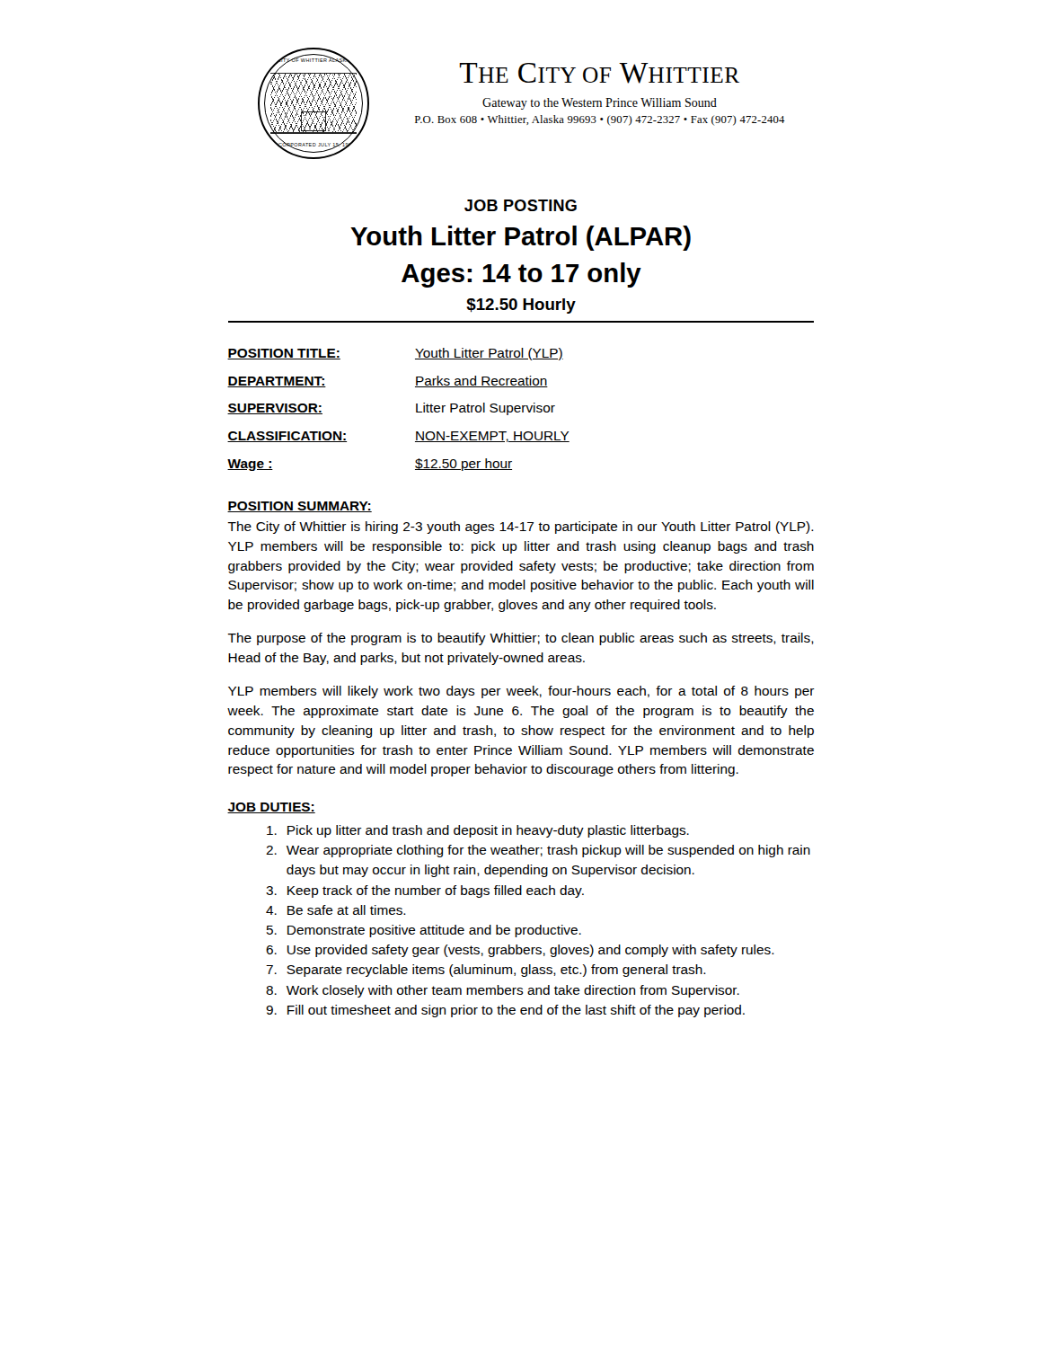City of Whittier Alaska
Incorporated July 15, 1969
THE CITY OF WHITTIER
Gateway to the Western Prince William Sound
P.O. Box 608 • Whittier, Alaska 99693 • (907) 472-2327 • Fax (907) 472-2404
JOB POSTING
Youth Litter Patrol (ALPAR)
Ages: 14 to 17 only
$12.50 Hourly
| POSITION TITLE: | Youth Litter Patrol (YLP) |
| DEPARTMENT: | Parks and Recreation |
| SUPERVISOR: | Litter Patrol Supervisor |
| CLASSIFICATION: | NON-EXEMPT, HOURLY |
| Wage : | $12.50 per hour |
POSITION SUMMARY:
The City of Whittier is hiring 2-3 youth ages 14-17 to participate in our Youth Litter Patrol (YLP). YLP members will be responsible to: pick up litter and trash using cleanup bags and trash grabbers provided by the City; wear provided safety vests; be productive; take direction from Supervisor; show up to work on-time; and model positive behavior to the public. Each youth will be provided garbage bags, pick-up grabber, gloves and any other required tools.
The purpose of the program is to beautify Whittier; to clean public areas such as streets, trails, Head of the Bay, and parks, but not privately-owned areas.
YLP members will likely work two days per week, four-hours each, for a total of 8 hours per week. The approximate start date is June 6. The goal of the program is to beautify the community by cleaning up litter and trash, to show respect for the environment and to help reduce opportunities for trash to enter Prince William Sound. YLP members will demonstrate respect for nature and will model proper behavior to discourage others from littering.
JOB DUTIES:
Pick up litter and trash and deposit in heavy-duty plastic litterbags.
Wear appropriate clothing for the weather; trash pickup will be suspended on high rain days but may occur in light rain, depending on Supervisor decision.
Keep track of the number of bags filled each day.
Be safe at all times.
Demonstrate positive attitude and be productive.
Use provided safety gear (vests, grabbers, gloves) and comply with safety rules.
Separate recyclable items (aluminum, glass, etc.) from general trash.
Work closely with other team members and take direction from Supervisor.
Fill out timesheet and sign prior to the end of the last shift of the pay period.